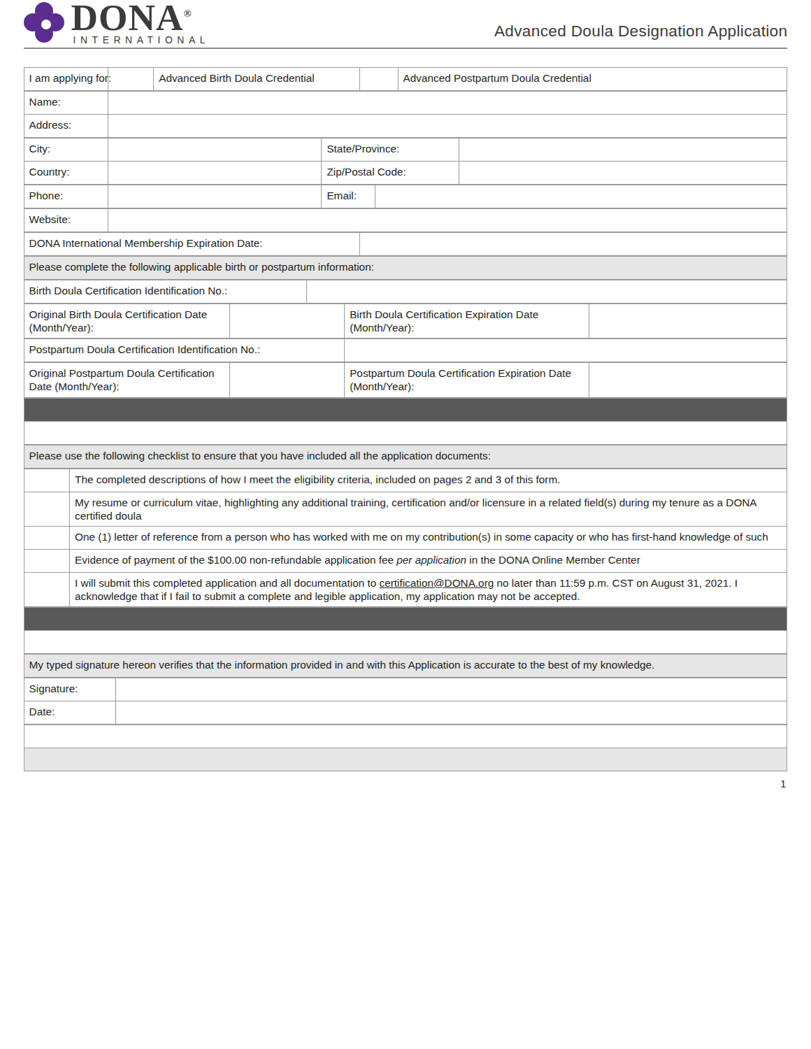DONA®
INTERNATIONAL
Advanced Doula Designation Application
| I am applying for: | | Advanced Birth Doula Credential | | Advanced Postpartum Doula Credential |
| Name: | |
| Address: | |
| City: | | State/Province: | |
| Country: | | Zip/Postal Code: | |
| Phone: | | Email: | |
| Website: | |
| DONA International Membership Expiration Date: | |
| Please complete the following applicable birth or postpartum information: |
| Birth Doula Certification Identification No.: | |
| Original Birth Doula Certification Date (Month/Year): | | Birth Doula Certification Expiration Date (Month/Year): | |
| Postpartum Doula Certification Identification No.: | |
| Original Postpartum Doula Certification Date (Month/Year): | | Postpartum Doula Certification Expiration Date (Month/Year): | |
| Please use the following checklist to ensure that you have included all the application documents: |
| | The completed descriptions of how I meet the eligibility criteria, included on pages 2 and 3 of this form. |
| | My resume or curriculum vitae, highlighting any additional training, certification and/or licensure in a related field(s) during my tenure as a DONA certified doula |
| | One (1) letter of reference from a person who has worked with me on my contribution(s) in some capacity or who has first-hand knowledge of such |
| | Evidence of payment of the $100.00 non-refundable application fee per application in the DONA Online Member Center |
| | I will submit this completed application and all documentation to certification@DONA.org no later than 11:59 p.m. CST on August 31, 2021. I acknowledge that if I fail to submit a complete and legible application, my application may not be accepted. |
| My typed signature hereon verifies that the information provided in and with this Application is accurate to the best of my knowledge. |
| Signature: | |
| Date: | |
1